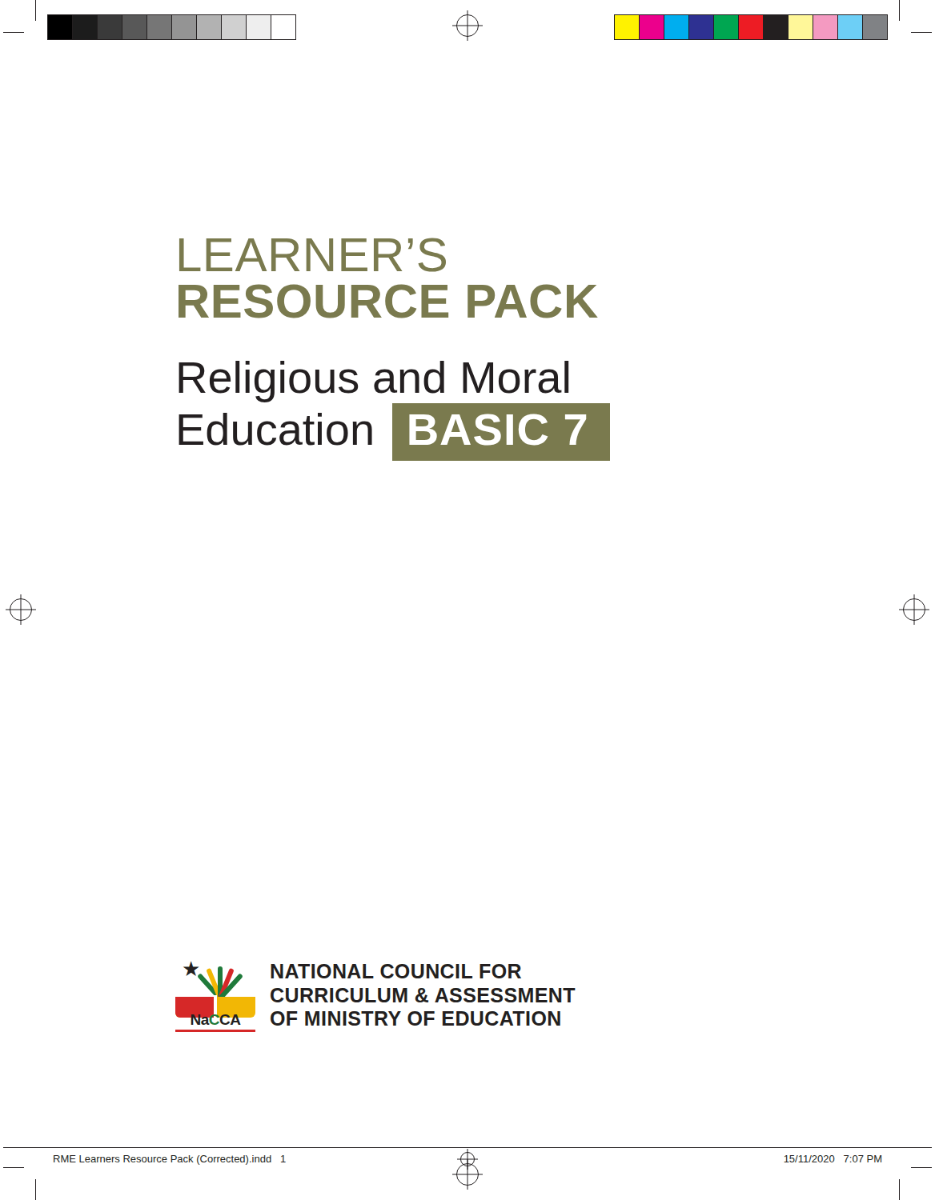LEARNER’S
RESOURCE PACK
Religious and Moral
Education BASIC 7
★ NaCCA
National Council for
Curriculum & Assessment
of Ministry of Education
RME Learners Resource Pack (Corrected).indd 1 15/11/2020 7:07 PM